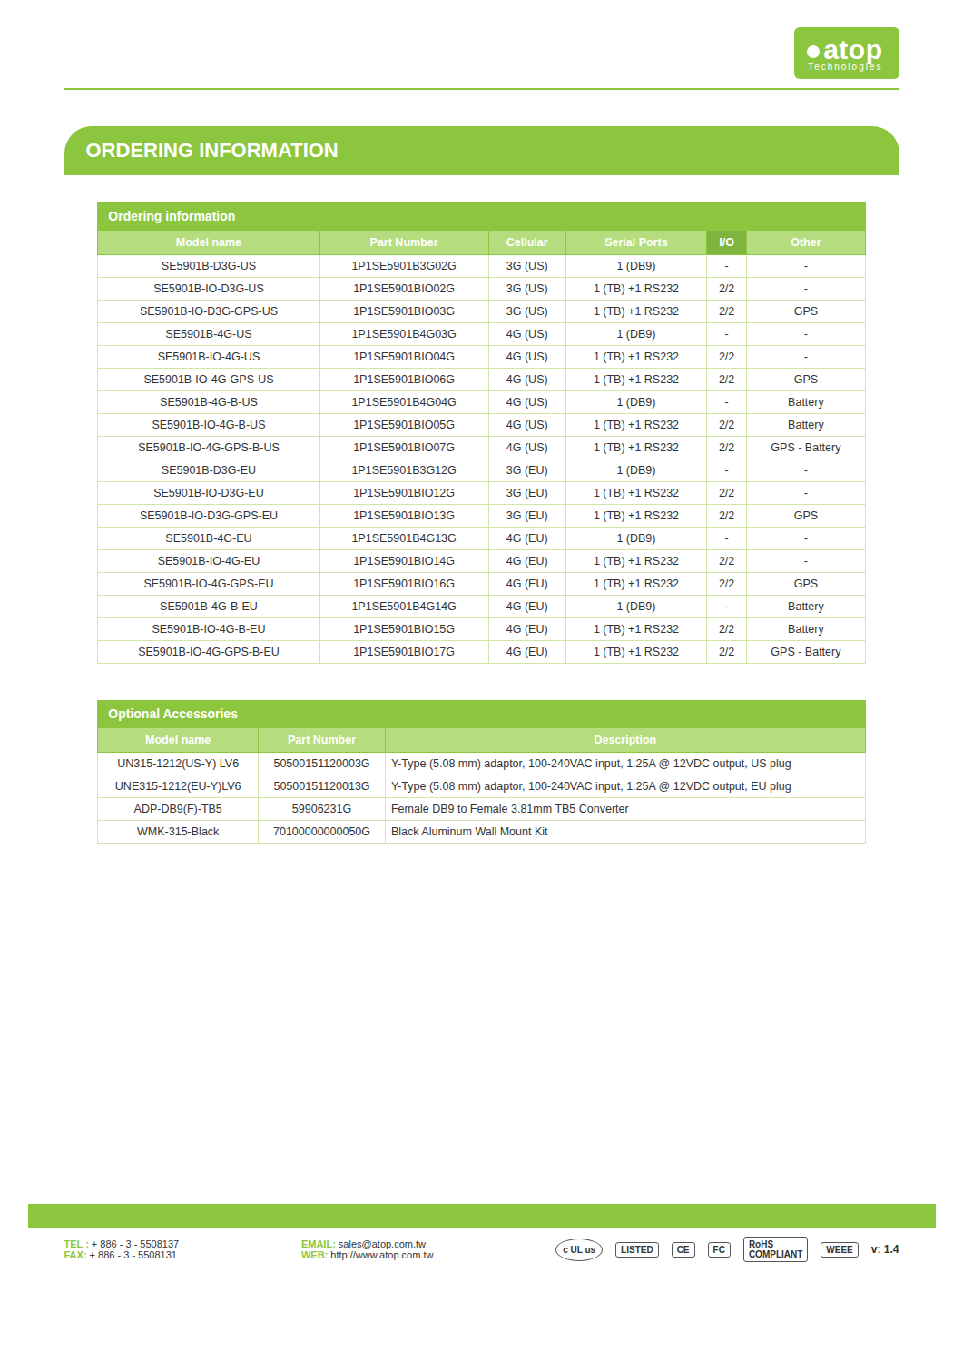atop Technologies
ORDERING INFORMATION
Ordering information
| Model name | Part Number | Cellular | Serial Ports | I/O | Other |
| --- | --- | --- | --- | --- | --- |
| SE5901B-D3G-US | 1P1SE5901B3G02G | 3G (US) | 1 (DB9) | - | - |
| SE5901B-IO-D3G-US | 1P1SE5901BIO02G | 3G (US) | 1 (TB) +1 RS232 | 2/2 | - |
| SE5901B-IO-D3G-GPS-US | 1P1SE5901BIO03G | 3G (US) | 1 (TB) +1 RS232 | 2/2 | GPS |
| SE5901B-4G-US | 1P1SE5901B4G03G | 4G (US) | 1 (DB9) | - | - |
| SE5901B-IO-4G-US | 1P1SE5901BIO04G | 4G (US) | 1 (TB) +1 RS232 | 2/2 | - |
| SE5901B-IO-4G-GPS-US | 1P1SE5901BIO06G | 4G (US) | 1 (TB) +1 RS232 | 2/2 | GPS |
| SE5901B-4G-B-US | 1P1SE5901B4G04G | 4G (US) | 1 (DB9) | - | Battery |
| SE5901B-IO-4G-B-US | 1P1SE5901BIO05G | 4G (US) | 1 (TB) +1 RS232 | 2/2 | Battery |
| SE5901B-IO-4G-GPS-B-US | 1P1SE5901BIO07G | 4G (US) | 1 (TB) +1 RS232 | 2/2 | GPS - Battery |
| SE5901B-D3G-EU | 1P1SE5901B3G12G | 3G (EU) | 1 (DB9) | - | - |
| SE5901B-IO-D3G-EU | 1P1SE5901BIO12G | 3G (EU) | 1 (TB) +1 RS232 | 2/2 | - |
| SE5901B-IO-D3G-GPS-EU | 1P1SE5901BIO13G | 3G (EU) | 1 (TB) +1 RS232 | 2/2 | GPS |
| SE5901B-4G-EU | 1P1SE5901B4G13G | 4G (EU) | 1 (DB9) | - | - |
| SE5901B-IO-4G-EU | 1P1SE5901BIO14G | 4G (EU) | 1 (TB) +1 RS232 | 2/2 | - |
| SE5901B-IO-4G-GPS-EU | 1P1SE5901BIO16G | 4G (EU) | 1 (TB) +1 RS232 | 2/2 | GPS |
| SE5901B-4G-B-EU | 1P1SE5901B4G14G | 4G (EU) | 1 (DB9) | - | Battery |
| SE5901B-IO-4G-B-EU | 1P1SE5901BIO15G | 4G (EU) | 1 (TB) +1 RS232 | 2/2 | Battery |
| SE5901B-IO-4G-GPS-B-EU | 1P1SE5901BIO17G | 4G (EU) | 1 (TB) +1 RS232 | 2/2 | GPS - Battery |
Optional Accessories
| Model name | Part Number | Description |
| --- | --- | --- |
| UN315-1212(US-Y) LV6 | 50500151120003G | Y-Type (5.08 mm) adaptor, 100-240VAC input, 1.25A @ 12VDC output, US plug |
| UNE315-1212(EU-Y)LV6 | 50500151120013G | Y-Type (5.08 mm) adaptor, 100-240VAC input, 1.25A @ 12VDC output, EU plug |
| ADP-DB9(F)-TB5 | 59906231G | Female DB9 to Female 3.81mm TB5 Converter |
| WMK-315-Black | 70100000000050G | Black Aluminum Wall Mount Kit |
TEL : + 886 - 3 - 5508137
FAX: + 886 - 3 - 5508131
EMAIL: sales@atop.com.tw
WEB: http://www.atop.com.tw
c UL us LISTED CE FC RoHS
COMPLIANT WEEE v: 1.4